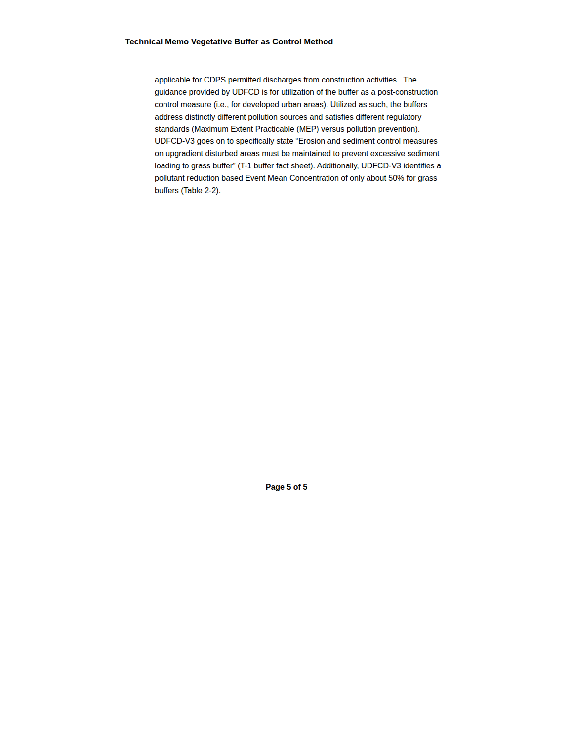Technical Memo Vegetative Buffer as Control Method
applicable for CDPS permitted discharges from construction activities. The guidance provided by UDFCD is for utilization of the buffer as a post-construction control measure (i.e., for developed urban areas). Utilized as such, the buffers address distinctly different pollution sources and satisfies different regulatory standards (Maximum Extent Practicable (MEP) versus pollution prevention). UDFCD-V3 goes on to specifically state “Erosion and sediment control measures on upgradient disturbed areas must be maintained to prevent excessive sediment loading to grass buffer” (T-1 buffer fact sheet). Additionally, UDFCD-V3 identifies a pollutant reduction based Event Mean Concentration of only about 50% for grass buffers (Table 2-2).
Page 5 of 5